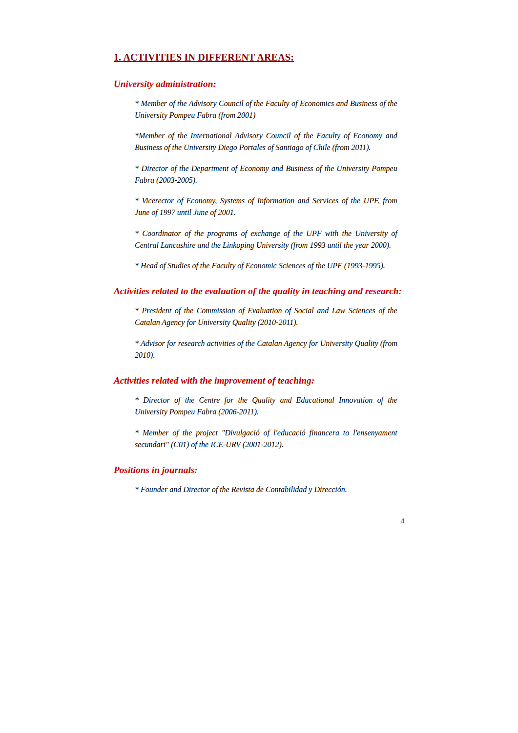1. ACTIVITIES IN DIFFERENT AREAS:
University administration:
* Member of the Advisory Council of the Faculty of Economics and Business of the University Pompeu Fabra (from 2001)
*Member of the International Advisory Council of the Faculty of Economy and Business of the University Diego Portales of Santiago of Chile (from 2011).
* Director of the Department of Economy and Business of the University Pompeu Fabra (2003-2005).
* Vicerector of Economy, Systems of Information and Services of the UPF, from June of 1997 until June of 2001.
* Coordinator of the programs of exchange of the UPF with the University of Central Lancashire and the Linkoping University (from 1993 until the year 2000).
* Head of Studies of the Faculty of Economic Sciences of the UPF (1993-1995).
Activities related to the evaluation of the quality in teaching and research:
* President of the Commission of Evaluation of Social and Law Sciences of the Catalan Agency for University Quality (2010-2011).
* Advisor for research activities of the Catalan Agency for University Quality (from 2010).
Activities related with the improvement of teaching:
* Director of the Centre for the Quality and Educational Innovation of the University Pompeu Fabra (2006-2011).
* Member of the project "Divulgació of l'educació financera to l'ensenyament secundari" (C01) of the ICE-URV (2001-2012).
Positions in journals:
* Founder and Director of the Revista de Contabilidad y Dirección.
4